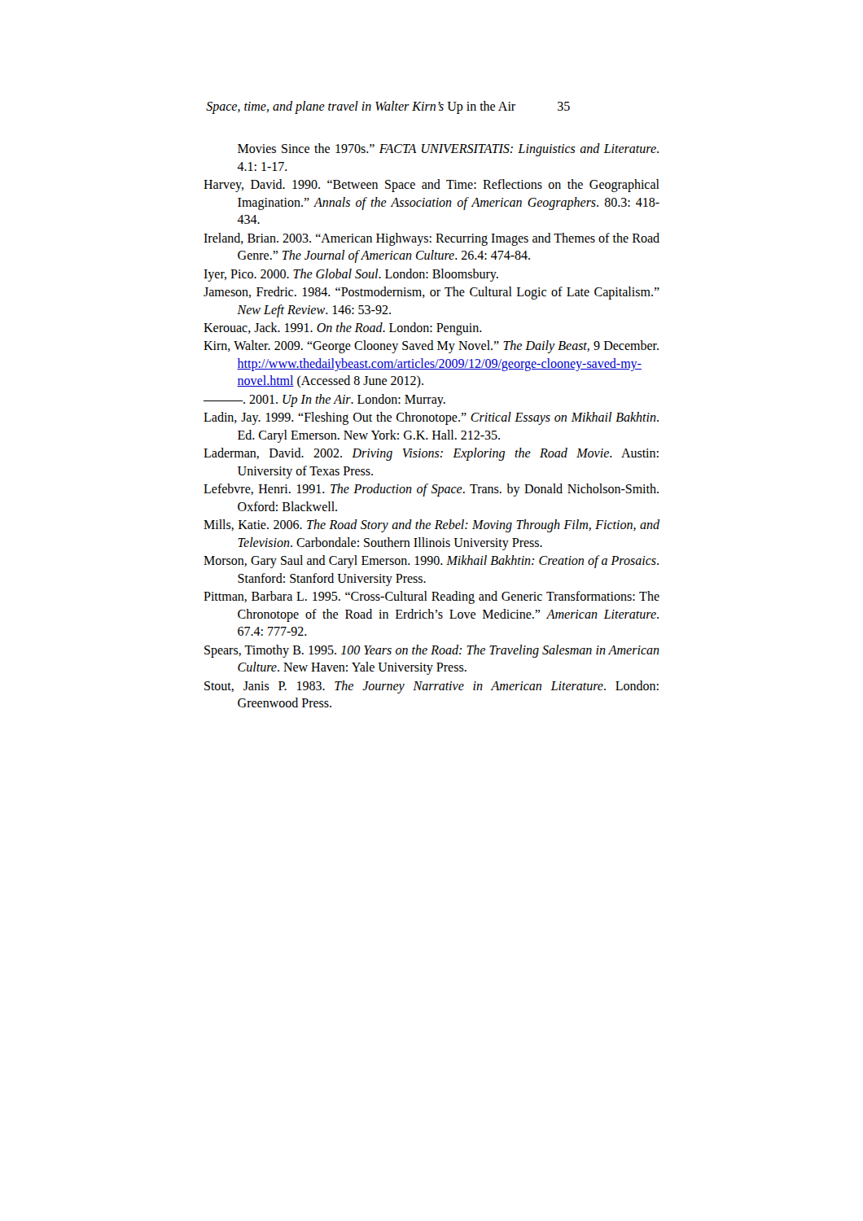Space, time, and plane travel in Walter Kirn’s Up in the Air 35
Movies Since the 1970s.” FACTA UNIVERSITATIS: Linguistics and Literature. 4.1: 1-17.
Harvey, David. 1990. “Between Space and Time: Reflections on the Geographical Imagination.” Annals of the Association of American Geographers. 80.3: 418-434.
Ireland, Brian. 2003. “American Highways: Recurring Images and Themes of the Road Genre.” The Journal of American Culture. 26.4: 474-84.
Iyer, Pico. 2000. The Global Soul. London: Bloomsbury.
Jameson, Fredric. 1984. “Postmodernism, or The Cultural Logic of Late Capitalism.” New Left Review. 146: 53-92.
Kerouac, Jack. 1991. On the Road. London: Penguin.
Kirn, Walter. 2009. “George Clooney Saved My Novel.” The Daily Beast, 9 December. http://www.thedailybeast.com/articles/2009/12/09/george-clooney-saved-my-novel.html (Accessed 8 June 2012).
———. 2001. Up In the Air. London: Murray.
Ladin, Jay. 1999. “Fleshing Out the Chronotope.” Critical Essays on Mikhail Bakhtin. Ed. Caryl Emerson. New York: G.K. Hall. 212-35.
Laderman, David. 2002. Driving Visions: Exploring the Road Movie. Austin: University of Texas Press.
Lefebvre, Henri. 1991. The Production of Space. Trans. by Donald Nicholson-Smith. Oxford: Blackwell.
Mills, Katie. 2006. The Road Story and the Rebel: Moving Through Film, Fiction, and Television. Carbondale: Southern Illinois University Press.
Morson, Gary Saul and Caryl Emerson. 1990. Mikhail Bakhtin: Creation of a Prosaics. Stanford: Stanford University Press.
Pittman, Barbara L. 1995. “Cross-Cultural Reading and Generic Transformations: The Chronotope of the Road in Erdrich’s Love Medicine.” American Literature. 67.4: 777-92.
Spears, Timothy B. 1995. 100 Years on the Road: The Traveling Salesman in American Culture. New Haven: Yale University Press.
Stout, Janis P. 1983. The Journey Narrative in American Literature. London: Greenwood Press.